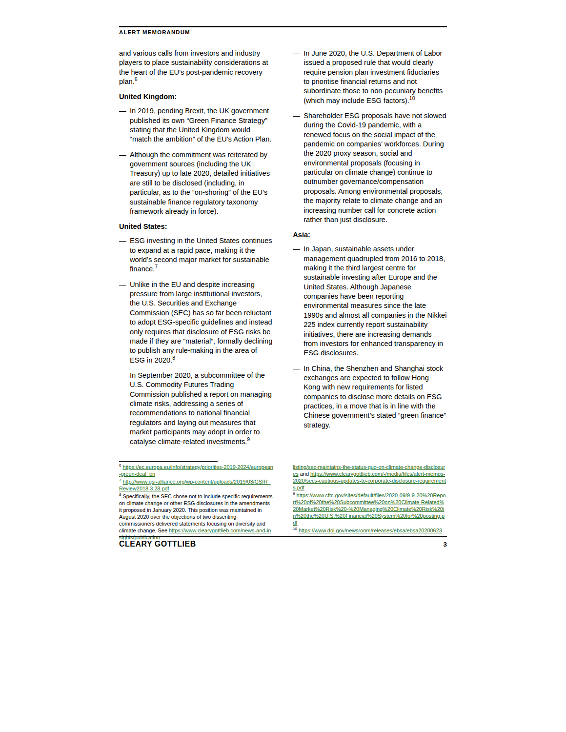ALERT MEMORANDUM
and various calls from investors and industry players to place sustainability considerations at the heart of the EU’s post-pandemic recovery plan.6
United Kingdom:
In 2019, pending Brexit, the UK government published its own “Green Finance Strategy” stating that the United Kingdom would “match the ambition” of the EU's Action Plan.
Although the commitment was reiterated by government sources (including the UK Treasury) up to late 2020, detailed initiatives are still to be disclosed (including, in particular, as to the “on-shoring” of the EU’s sustainable finance regulatory taxonomy framework already in force).
United States:
ESG investing in the United States continues to expand at a rapid pace, making it the world’s second major market for sustainable finance.7
Unlike in the EU and despite increasing pressure from large institutional investors, the U.S. Securities and Exchange Commission (SEC) has so far been reluctant to adopt ESG-specific guidelines and instead only requires that disclosure of ESG risks be made if they are “material”, formally declining to publish any rule-making in the area of ESG in 2020.8
In September 2020, a subcommittee of the U.S. Commodity Futures Trading Commission published a report on managing climate risks, addressing a series of recommendations to national financial regulators and laying out measures that market participants may adopt in order to catalyse climate-related investments.9
In June 2020, the U.S. Department of Labor issued a proposed rule that would clearly require pension plan investment fiduciaries to prioritise financial returns and not subordinate those to non-pecuniary benefits (which may include ESG factors).10
Shareholder ESG proposals have not slowed during the Covid-19 pandemic, with a renewed focus on the social impact of the pandemic on companies’ workforces. During the 2020 proxy season, social and environmental proposals (focusing in particular on climate change) continue to outnumber governance/compensation proposals. Among environmental proposals, the majority relate to climate change and an increasing number call for concrete action rather than just disclosure.
Asia:
In Japan, sustainable assets under management quadrupled from 2016 to 2018, making it the third largest centre for sustainable investing after Europe and the United States. Although Japanese companies have been reporting environmental measures since the late 1990s and almost all companies in the Nikkei 225 index currently report sustainability initiatives, there are increasing demands from investors for enhanced transparency in ESG disclosures.
In China, the Shenzhen and Shanghai stock exchanges are expected to follow Hong Kong with new requirements for listed companies to disclose more details on ESG practices, in a move that is in line with the Chinese government’s stated “green finance” strategy.
6 https://ec.europa.eu/info/strategy/priorities-2019-2024/european-green-deal_en
7 http://www.gsi-alliance.org/wp-content/uploads/2019/03/GSIR_Review2018.3.28.pdf
8 Specifically, the SEC chose not to include specific requirements on climate change or other ESG disclosures in the amendments it proposed in January 2020. This position was maintained in August 2020 over the objections of two dissenting commissioners delivered statements focusing on diversity and climate change. See https://www.clearygottlieb.com/news-and-insights/publication-
listing/sec-maintains-the-status-quo-on-climate-change-disclosures and https://www.clearygottlieb.com/-/media/files/alert-memos-2020/secs-cautious-updates-to-corporate-disclosure-requirements.pdf
9 https://www.cftc.gov/sites/default/files/2020-09/9-9-20%20Report%20of%20the%20Subcommittee%20on%20Climate-Related%20Market%20Risk%20-%20Managing%20Climate%20Risk%20in%20the%20U.S.%20Financial%20System%20for%20posting.pdf
10 https://www.dol.gov/newsroom/releases/ebsa/ebsa20200623
CLEARY GOTTLIEB
3